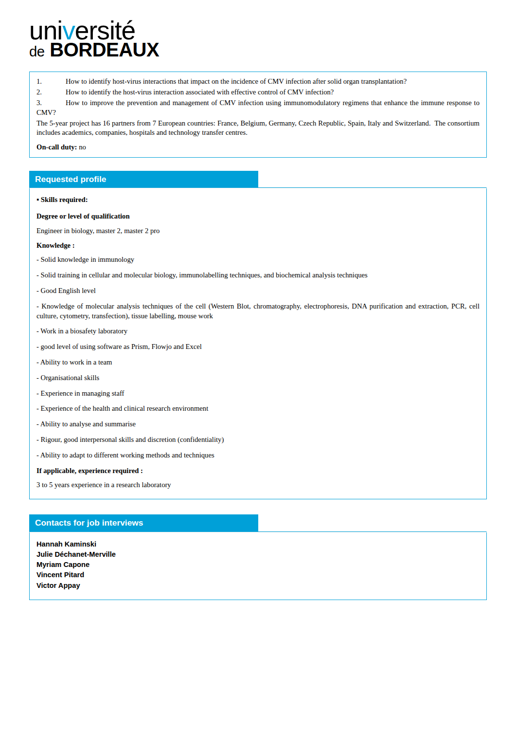université
de BORDEAUX
1. How to identify host-virus interactions that impact on the incidence of CMV infection after solid organ transplantation?
2. How to identify the host-virus interaction associated with effective control of CMV infection?
3. How to improve the prevention and management of CMV infection using immunomodulatory regimens that enhance the immune response to CMV?
The 5-year project has 16 partners from 7 European countries: France, Belgium, Germany, Czech Republic, Spain, Italy and Switzerland. The consortium includes academics, companies, hospitals and technology transfer centres.
On-call duty: no
Requested profile
▪ Skills required:
Degree or level of qualification
Engineer in biology, master 2, master 2 pro
Knowledge :
- Solid knowledge in immunology
- Solid training in cellular and molecular biology, immunolabelling techniques, and biochemical analysis techniques
- Good English level
- Knowledge of molecular analysis techniques of the cell (Western Blot, chromatography, electrophoresis, DNA purification and extraction, PCR, cell culture, cytometry, transfection), tissue labelling, mouse work
- Work in a biosafety laboratory
- good level of using software as Prism, Flowjo and Excel
- Ability to work in a team
- Organisational skills
- Experience in managing staff
- Experience of the health and clinical research environment
- Ability to analyse and summarise
- Rigour, good interpersonal skills and discretion (confidentiality)
- Ability to adapt to different working methods and techniques
If applicable, experience required :
3 to 5 years experience in a research laboratory
Contacts for job interviews
Hannah Kaminski
Julie Déchanet-Merville
Myriam Capone
Vincent Pitard
Victor Appay